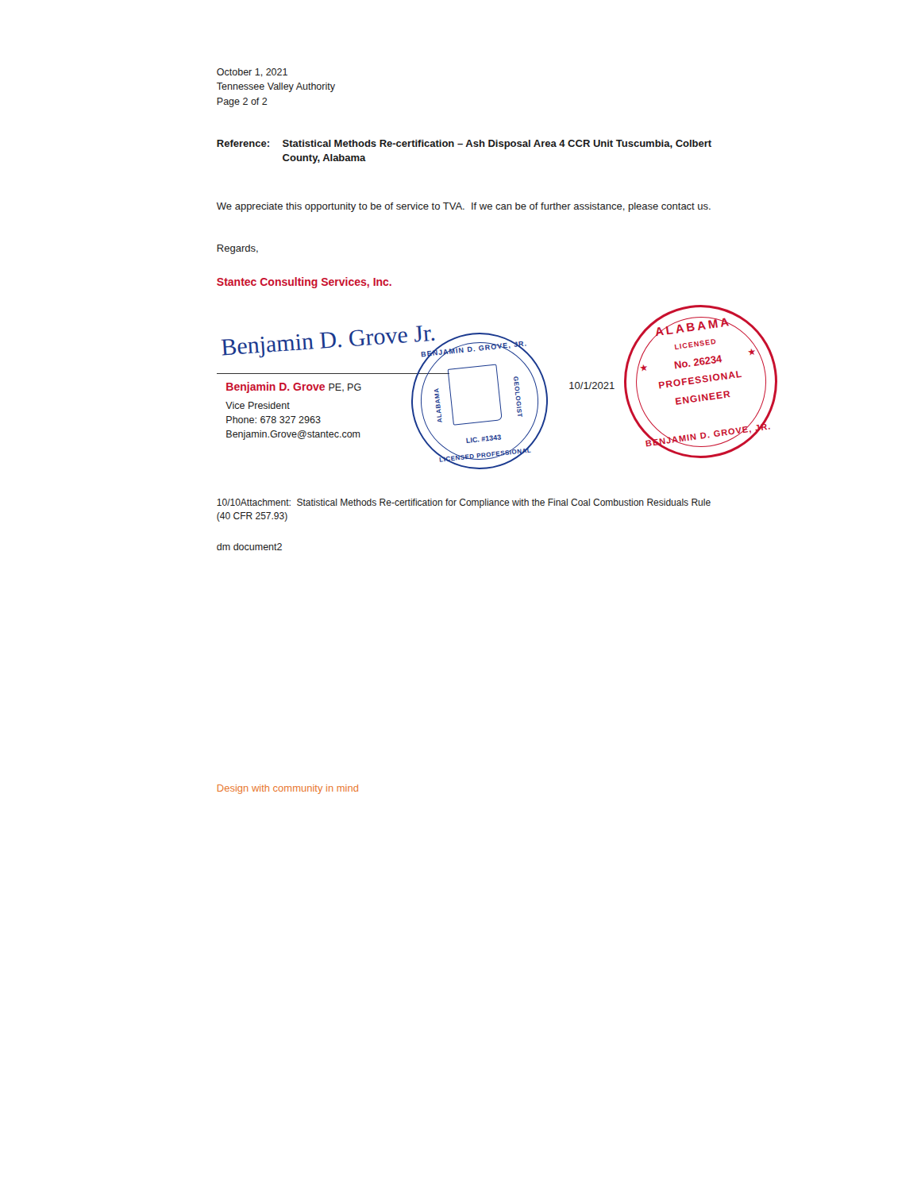October 1, 2021
Tennessee Valley Authority
Page 2 of 2
Reference: Statistical Methods Re-certification – Ash Disposal Area 4 CCR Unit Tuscumbia, Colbert County, Alabama
We appreciate this opportunity to be of service to TVA. If we can be of further assistance, please contact us.
Regards,
Stantec Consulting Services, Inc.
Benjamin D. Grove Jr.
Benjamin D. Grove PE, PG
Vice President
Phone: 678 327 2963
Benjamin.Grove@stantec.com
10/1/2021
BENJAMIN D. GROVE, JR.
ALABAMA
GEOLOGIST
LIC. #1343
LICENSED PROFESSIONAL
ALABAMA
LICENSED
★★
No. 26234
PROFESSIONAL
ENGINEER
BENJAMIN D. GROVE, JR.
10/10Attachment: Statistical Methods Re-certification for Compliance with the Final Coal Combustion Residuals Rule (40 CFR 257.93)
dm document2
Design with community in mind